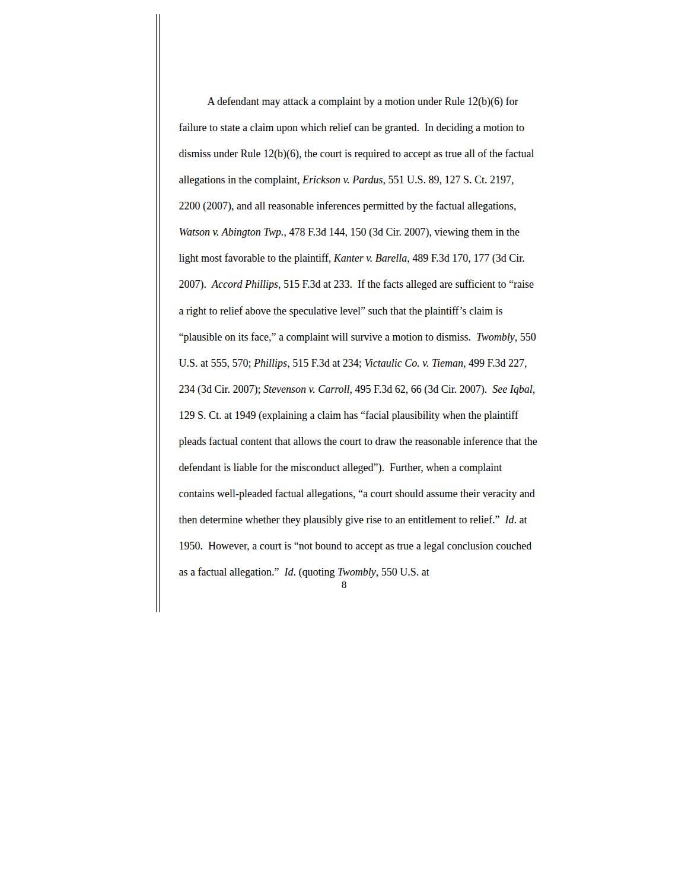A defendant may attack a complaint by a motion under Rule 12(b)(6) for failure to state a claim upon which relief can be granted. In deciding a motion to dismiss under Rule 12(b)(6), the court is required to accept as true all of the factual allegations in the complaint, Erickson v. Pardus, 551 U.S. 89, 127 S. Ct. 2197, 2200 (2007), and all reasonable inferences permitted by the factual allegations, Watson v. Abington Twp., 478 F.3d 144, 150 (3d Cir. 2007), viewing them in the light most favorable to the plaintiff, Kanter v. Barella, 489 F.3d 170, 177 (3d Cir. 2007). Accord Phillips, 515 F.3d at 233. If the facts alleged are sufficient to “raise a right to relief above the speculative level” such that the plaintiff’s claim is “plausible on its face,” a complaint will survive a motion to dismiss. Twombly, 550 U.S. at 555, 570; Phillips, 515 F.3d at 234; Victaulic Co. v. Tieman, 499 F.3d 227, 234 (3d Cir. 2007); Stevenson v. Carroll, 495 F.3d 62, 66 (3d Cir. 2007). See Iqbal, 129 S. Ct. at 1949 (explaining a claim has “facial plausibility when the plaintiff pleads factual content that allows the court to draw the reasonable inference that the defendant is liable for the misconduct alleged”). Further, when a complaint contains well-pleaded factual allegations, “a court should assume their veracity and then determine whether they plausibly give rise to an entitlement to relief.” Id. at 1950. However, a court is “not bound to accept as true a legal conclusion couched as a factual allegation.” Id. (quoting Twombly, 550 U.S. at
8